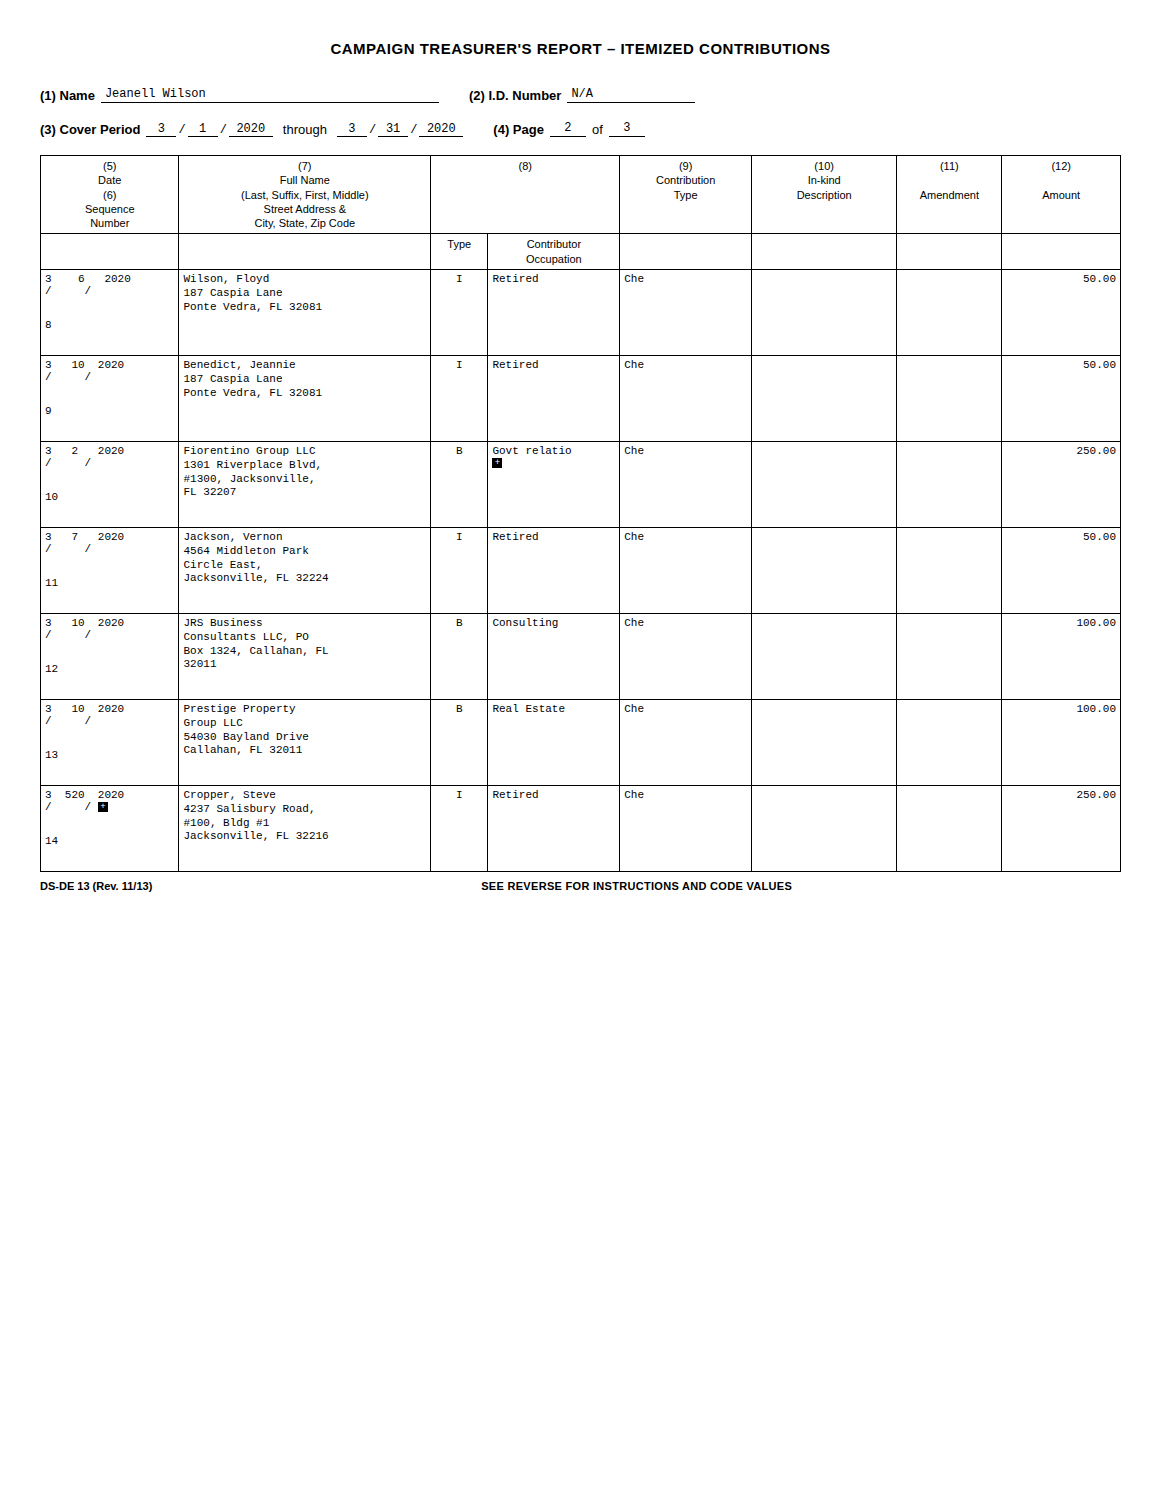CAMPAIGN TREASURER'S REPORT – ITEMIZED CONTRIBUTIONS
(1) Name Jeanell Wilson
(2) I.D. Number N/A
(3) Cover Period 3/ 1/ 2020 through 3/ 31/ 2020
(4) Page 2 of 3
| (5) Date (6) Sequence Number | (7) Full Name (Last, Suffix, First, Middle) Street Address & City, State, Zip Code | (8) | (9) Contribution Type | (10) In-kind Description | (11) Amendment | (12) Amount |
| --- | --- | --- | --- | --- | --- | --- |
| | | Type | Contributor Occupation | | | | |
| 3 6 2020 / / 8 | Wilson, Floyd 187 Caspia Lane Ponte Vedra, FL 32081 | I | Retired | Che | | | 50.00 |
| 3 10 2020 / / 9 | Benedict, Jeannie 187 Caspia Lane Ponte Vedra, FL 32081 | I | Retired | Che | | | 50.00 |
| 3 2 2020 / / 10 | Fiorentino Group LLC 1301 Riverplace Blvd, #1300, Jacksonville, FL 32207 | B | Govt relatio + | Che | | | 250.00 |
| 3 7 2020 / / 11 | Jackson, Vernon 4564 Middleton Park Circle East, Jacksonville, FL 32224 | I | Retired | Che | | | 50.00 |
| 3 10 2020 / / 12 | JRS Business Consultants LLC, PO Box 1324, Callahan, FL 32011 | B | Consulting | Che | | | 100.00 |
| 3 10 2020 / / 13 | Prestige Property Group LLC 54030 Bayland Drive Callahan, FL 32011 | B | Real Estate | Che | | | 100.00 |
| 3 520 2020 / / + 14 | Cropper, Steve 4237 Salisbury Road, #100, Bldg #1 Jacksonville, FL 32216 | I | Retired | Che | | | 250.00 |
DS-DE 13 (Rev. 11/13)
SEE REVERSE FOR INSTRUCTIONS AND CODE VALUES